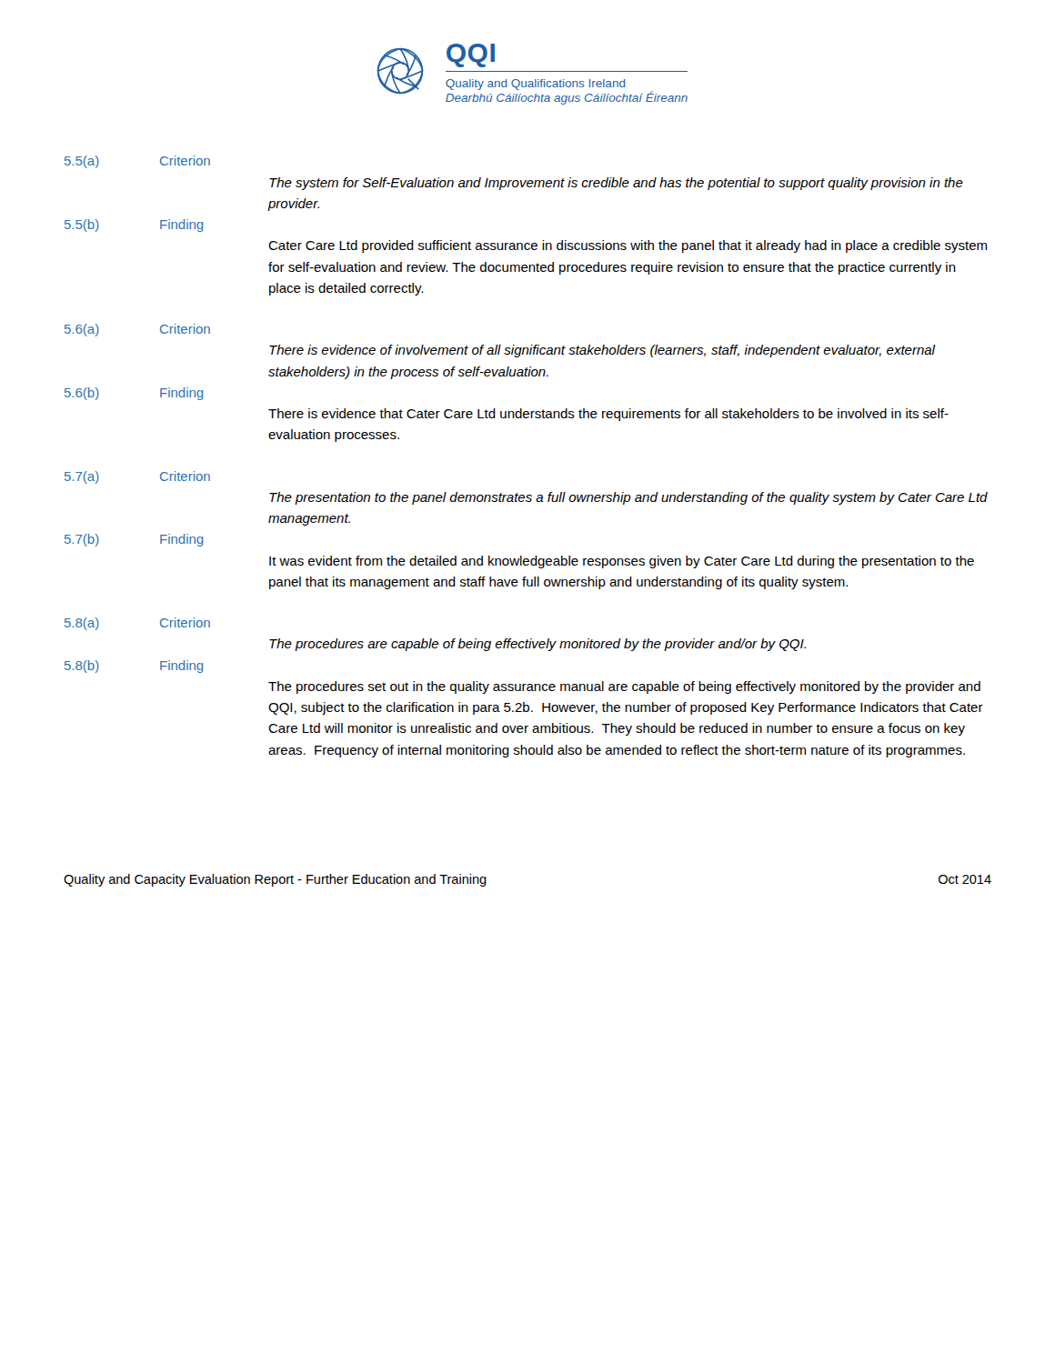QQI
Quality and Qualifications Ireland
Dearbhú Cáilíochta agus Cáilíochtaí Éireann
5.5(a)
Criterion
The system for Self-Evaluation and Improvement is credible and has the potential to support quality provision in the provider.
5.5(b)
Finding
Cater Care Ltd provided sufficient assurance in discussions with the panel that it already had in place a credible system for self-evaluation and review. The documented procedures require revision to ensure that the practice currently in place is detailed correctly.
5.6(a)
Criterion
There is evidence of involvement of all significant stakeholders (learners, staff, independent evaluator, external stakeholders) in the process of self-evaluation.
5.6(b)
Finding
There is evidence that Cater Care Ltd understands the requirements for all stakeholders to be involved in its self-evaluation processes.
5.7(a)
Criterion
The presentation to the panel demonstrates a full ownership and understanding of the quality system by Cater Care Ltd management.
5.7(b)
Finding
It was evident from the detailed and knowledgeable responses given by Cater Care Ltd during the presentation to the panel that its management and staff have full ownership and understanding of its quality system.
5.8(a)
Criterion
The procedures are capable of being effectively monitored by the provider and/or by QQI.
5.8(b)
Finding
The procedures set out in the quality assurance manual are capable of being effectively monitored by the provider and QQI, subject to the clarification in para 5.2b. However, the number of proposed Key Performance Indicators that Cater Care Ltd will monitor is unrealistic and over ambitious. They should be reduced in number to ensure a focus on key areas. Frequency of internal monitoring should also be amended to reflect the short-term nature of its programmes.
Quality and Capacity Evaluation Report - Further Education and Training
Oct 2014